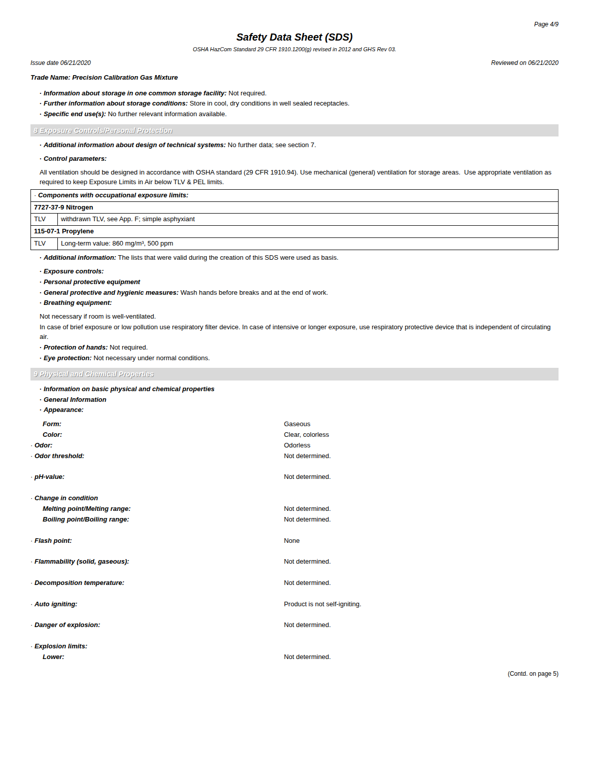Page 4/9
Safety Data Sheet (SDS)
OSHA HazCom Standard 29 CFR 1910.1200(g) revised in 2012 and GHS Rev 03.
Issue date 06/21/2020 Reviewed on 06/21/2020
Trade Name: Precision Calibration Gas Mixture
Information about storage in one common storage facility: Not required.
Further information about storage conditions: Store in cool, dry conditions in well sealed receptacles.
Specific end use(s): No further relevant information available.
8 Exposure Controls/Personal Protection
Additional information about design of technical systems: No further data; see section 7.
Control parameters:
All ventilation should be designed in accordance with OSHA standard (29 CFR 1910.94). Use mechanical (general) ventilation for storage areas. Use appropriate ventilation as required to keep Exposure Limits in Air below TLV & PEL limits.
| · Components with occupational exposure limits: |
| 7727-37-9 Nitrogen |
| TLV | withdrawn TLV, see App. F; simple asphyxiant |
| 115-07-1 Propylene |
| TLV | Long-term value: 860 mg/m³, 500 ppm |
Additional information: The lists that were valid during the creation of this SDS were used as basis.
Exposure controls:
Personal protective equipment
General protective and hygienic measures: Wash hands before breaks and at the end of work.
Breathing equipment:
Not necessary if room is well-ventilated.
In case of brief exposure or low pollution use respiratory filter device. In case of intensive or longer exposure, use respiratory protective device that is independent of circulating air.
Protection of hands: Not required.
Eye protection: Not necessary under normal conditions.
9 Physical and Chemical Properties
Information on basic physical and chemical properties
General Information
Appearance:
| Form: | Gaseous |
| Color: | Clear, colorless |
| · Odor: | Odorless |
| · Odor threshold: | Not determined. |
| · pH-value: | Not determined. |
| · Change in condition | |
| Melting point/Melting range: | Not determined. |
| Boiling point/Boiling range: | Not determined. |
| · Flash point: | None |
| · Flammability (solid, gaseous): | Not determined. |
| · Decomposition temperature: | Not determined. |
| · Auto igniting: | Product is not self-igniting. |
| · Danger of explosion: | Not determined. |
| · Explosion limits: | |
| Lower: | Not determined. |
(Contd. on page 5)